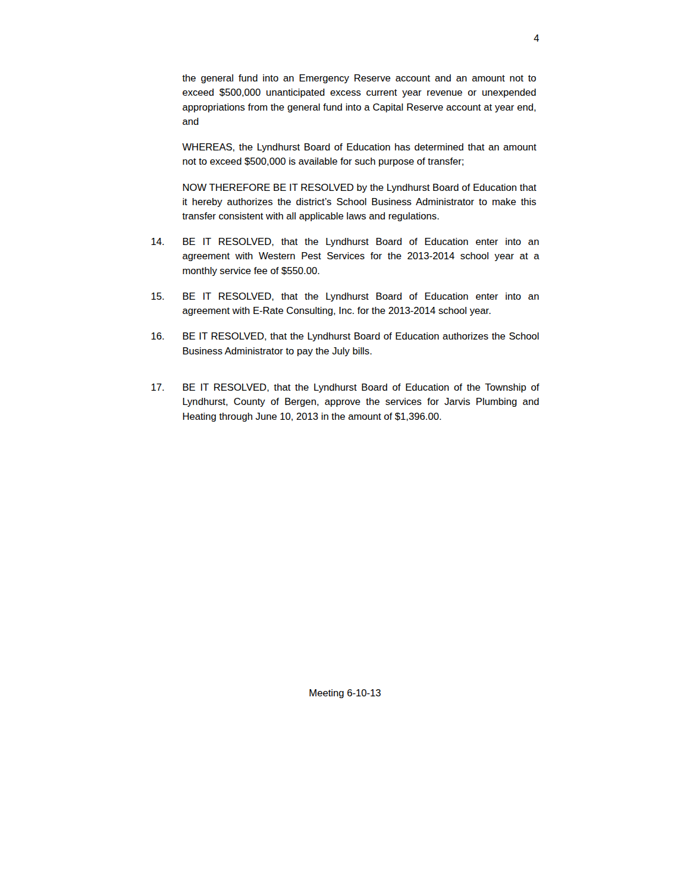4
the general fund into an Emergency Reserve account and an amount not to exceed $500,000 unanticipated excess current year revenue or unexpended appropriations from the general fund into a Capital Reserve account at year end, and
WHEREAS, the Lyndhurst Board of Education has determined that an amount not to exceed $500,000 is available for such purpose of transfer;
NOW THEREFORE BE IT RESOLVED by the Lyndhurst Board of Education that it hereby authorizes the district’s School Business Administrator to make this transfer consistent with all applicable laws and regulations.
14. BE IT RESOLVED, that the Lyndhurst Board of Education enter into an agreement with Western Pest Services for the 2013-2014 school year at a monthly service fee of $550.00.
15. BE IT RESOLVED, that the Lyndhurst Board of Education enter into an agreement with E-Rate Consulting, Inc. for the 2013-2014 school year.
16. BE IT RESOLVED, that the Lyndhurst Board of Education authorizes the School Business Administrator to pay the July bills.
17. BE IT RESOLVED, that the Lyndhurst Board of Education of the Township of Lyndhurst, County of Bergen, approve the services for Jarvis Plumbing and Heating through June 10, 2013 in the amount of $1,396.00.
Meeting 6-10-13